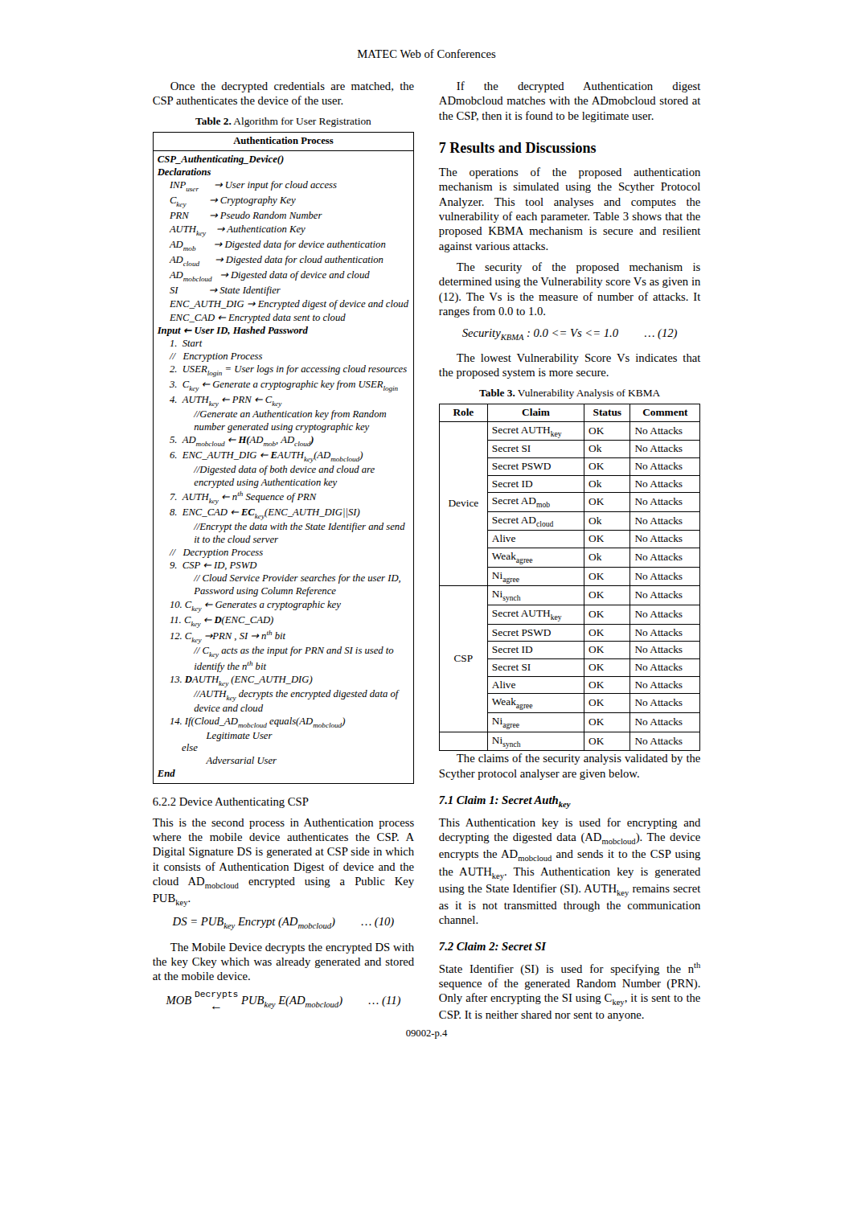MATEC Web of Conferences
Once the decrypted credentials are matched, the CSP authenticates the device of the user.
Table 2. Algorithm for User Registration
| Authentication Process |
| CSP_Authenticating_Device() Declarations INP user → User input for cloud access C key → Cryptography Key PRN → Pseudo Random Number AUTH key → Authentication Key AD mob → Digested data for device authentication AD cloud → Digested data for cloud authentication AD mobcloud → Digested data of device and cloud SI → State Identifier ENC_AUTH_DIG → Encrypted digest of device and cloud ENC_CAD ← Encrypted data sent to cloud Input ← User ID, Hashed Password 1. Start // Encryption Process 2. USER login = User logs in for accessing cloud resources 3. C key ← Generate a cryptographic key from USER login 4. AUTH key ← PRN ← C key //Generate an Authentication key from Random number generated using cryptographic key 5. AD mobcloud ← H( AD mob , AD cloud ) 6. ENC_AUTH_DIG ← E AUTH key (AD mobcloud ) //Digested data of both device and cloud are encrypted using Authentication key 7. AUTH key ← n th Sequence of PRN 8. ENC_CAD ← EC key (ENC_AUTH_DIG//SI) //Encrypt the data with the State Identifier and send it to the cloud server // Decryption Process 9. CSP ← ID, PSWD // Cloud Service Provider searches for the user ID, Password using Column Reference 10. C key ← Generates a cryptographic key 11. C key ← D (ENC_CAD) 12. C key → PRN , SI → n th bit // C key acts as the input for PRN and SI is used to identify the n th bit 13. D AUTH key (ENC_AUTH_DIG) //AUTH key decrypts the encrypted digested data of device and cloud 14. If(Cloud_AD mobcloud equals(AD mobcloud ) Legitimate User else Adversarial User End |
6.2.2 Device Authenticating CSP
This is the second process in Authentication process where the mobile device authenticates the CSP. A Digital Signature DS is generated at CSP side in which it consists of Authentication Digest of device and the cloud ADmobcloud encrypted using a Public Key PUBkey.
DS = PUBkey Encrypt (ADmobcloud)… (10)
The Mobile Device decrypts the encrypted DS with the key Ckey which was already generated and stored at the mobile device.
MOB Decrypts← PUBkey E(ADmobcloud) … (11)
If the decrypted Authentication digest ADmobcloud matches with the ADmobcloud stored at the CSP, then it is found to be legitimate user.
7 Results and Discussions
The operations of the proposed authentication mechanism is simulated using the Scyther Protocol Analyzer. This tool analyses and computes the vulnerability of each parameter. Table 3 shows that the proposed KBMA mechanism is secure and resilient against various attacks.
The security of the proposed mechanism is determined using the Vulnerability score Vs as given in (12). The Vs is the measure of number of attacks. It ranges from 0.0 to 1.0.
SecurityKBMA : 0.0 <= Vs <= 1.0… (12)
The lowest Vulnerability Score Vs indicates that the proposed system is more secure.
Table 3. Vulnerability Analysis of KBMA
| Role | Claim | Status | Comment |
| --- | --- | --- | --- |
| Device | Secret AUTH key | OK | No Attacks |
| Secret SI | Ok | No Attacks |
| Secret PSWD | OK | No Attacks |
| Secret ID | Ok | No Attacks |
| Secret AD mob | OK | No Attacks |
| Secret AD cloud | Ok | No Attacks |
| Alive | OK | No Attacks |
| Weak agree | Ok | No Attacks |
| Ni agree | OK | No Attacks |
| CSP | Ni synch | OK | No Attacks |
| Secret AUTH key | OK | No Attacks |
| Secret PSWD | OK | No Attacks |
| Secret ID | OK | No Attacks |
| Secret SI | OK | No Attacks |
| Alive | OK | No Attacks |
| Weak agree | OK | No Attacks |
| Ni agree | OK | No Attacks |
| | Ni synch | OK | No Attacks |
The claims of the security analysis validated by the Scyther protocol analyser are given below.
7.1 Claim 1: Secret Authkey
This Authentication key is used for encrypting and decrypting the digested data (ADmobcloud). The device encrypts the ADmobcloud and sends it to the CSP using the AUTHkey. This Authentication key is generated using the State Identifier (SI). AUTHkey remains secret as it is not transmitted through the communication channel.
7.2 Claim 2: Secret SI
State Identifier (SI) is used for specifying the nth sequence of the generated Random Number (PRN). Only after encrypting the SI using Ckey, it is sent to the CSP. It is neither shared nor sent to anyone.
09002-p.4